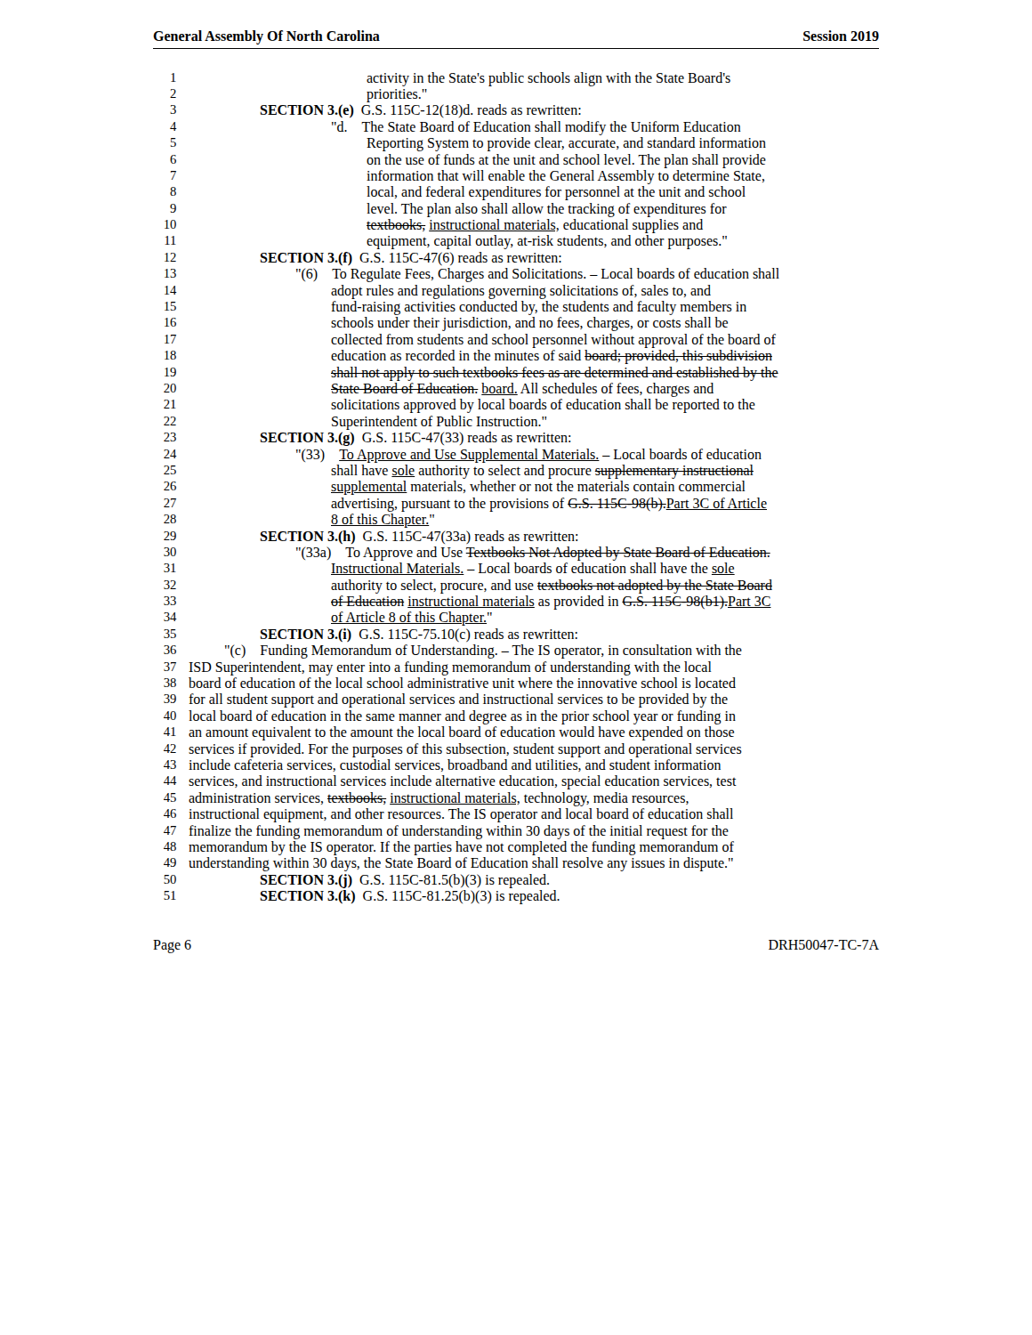General Assembly Of North Carolina Session 2019
activity in the State's public schools align with the State Board's
priorities."
SECTION 3.(e) G.S. 115C-12(18)d. reads as rewritten:
"d. The State Board of Education shall modify the Uniform Education
Reporting System to provide clear, accurate, and standard information
on the use of funds at the unit and school level. The plan shall provide
information that will enable the General Assembly to determine State,
local, and federal expenditures for personnel at the unit and school
level. The plan also shall allow the tracking of expenditures for
textbooks, instructional materials, educational supplies and
equipment, capital outlay, at-risk students, and other purposes."
SECTION 3.(f) G.S. 115C-47(6) reads as rewritten:
"(6) To Regulate Fees, Charges and Solicitations. – Local boards of education shall
adopt rules and regulations governing solicitations of, sales to, and
fund-raising activities conducted by, the students and faculty members in
schools under their jurisdiction, and no fees, charges, or costs shall be
collected from students and school personnel without approval of the board of
education as recorded in the minutes of said board; provided, this subdivision
shall not apply to such textbooks fees as are determined and established by the
State Board of Education. board. All schedules of fees, charges and
solicitations approved by local boards of education shall be reported to the
Superintendent of Public Instruction."
SECTION 3.(g) G.S. 115C-47(33) reads as rewritten:
"(33) To Approve and Use Supplemental Materials. – Local boards of education
shall have sole authority to select and procure supplementary instructional
supplemental materials, whether or not the materials contain commercial
advertising, pursuant to the provisions of G.S. 115C-98(b).Part 3C of Article
8 of this Chapter."
SECTION 3.(h) G.S. 115C-47(33a) reads as rewritten:
"(33a) To Approve and Use Textbooks Not Adopted by State Board of Education.
Instructional Materials. – Local boards of education shall have the sole
authority to select, procure, and use textbooks not adopted by the State Board
of Education instructional materials as provided in G.S. 115C-98(b1).Part 3C
of Article 8 of this Chapter."
SECTION 3.(i) G.S. 115C-75.10(c) reads as rewritten:
"(c) Funding Memorandum of Understanding. – The IS operator, in consultation with the
ISD Superintendent, may enter into a funding memorandum of understanding with the local
board of education of the local school administrative unit where the innovative school is located
for all student support and operational services and instructional services to be provided by the
local board of education in the same manner and degree as in the prior school year or funding in
an amount equivalent to the amount the local board of education would have expended on those
services if provided. For the purposes of this subsection, student support and operational services
include cafeteria services, custodial services, broadband and utilities, and student information
services, and instructional services include alternative education, special education services, test
administration services, textbooks, instructional materials, technology, media resources,
instructional equipment, and other resources. The IS operator and local board of education shall
finalize the funding memorandum of understanding within 30 days of the initial request for the
memorandum by the IS operator. If the parties have not completed the funding memorandum of
understanding within 30 days, the State Board of Education shall resolve any issues in dispute."
SECTION 3.(j) G.S. 115C-81.5(b)(3) is repealed.
SECTION 3.(k) G.S. 115C-81.25(b)(3) is repealed.
Page 6 DRH50047-TC-7A